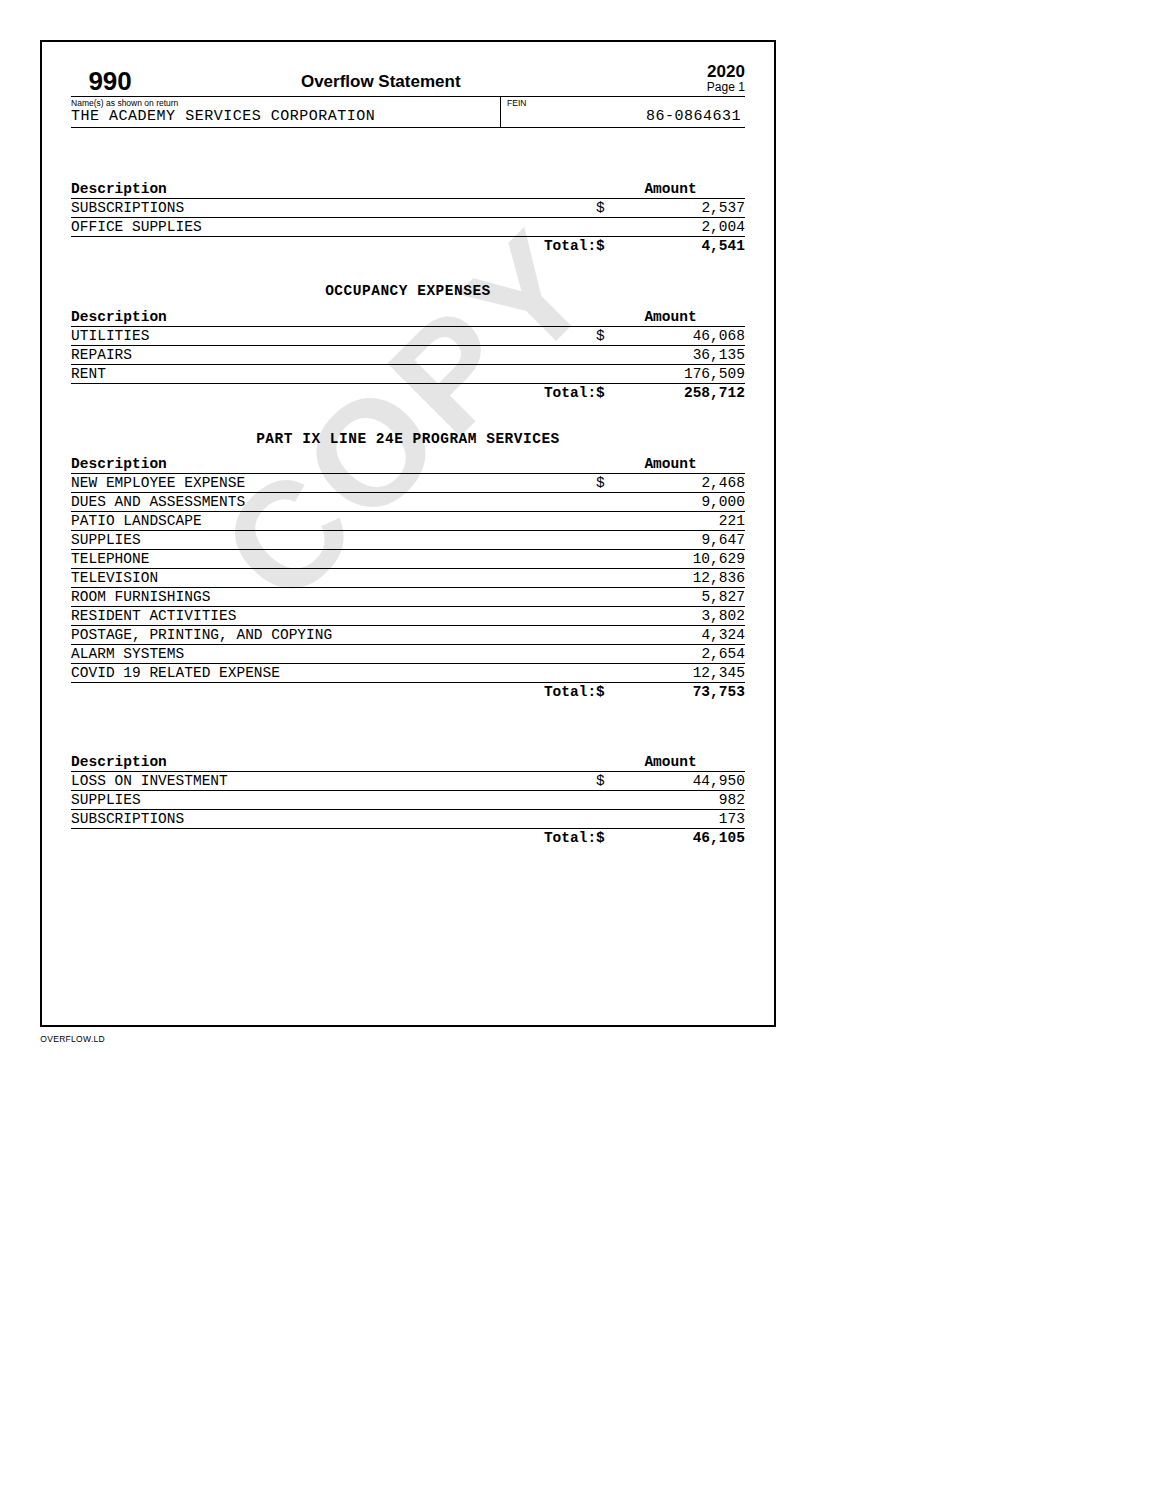COPY
990
Overflow Statement
2020
Page 1
Name(s) as shown on return
THE ACADEMY SERVICES CORPORATION
FEIN
86-0864631
| Description | Amount |
| --- | --- |
| SUBSCRIPTIONS | $ | 2,537 |
| OFFICE SUPPLIES | | 2,004 |
| Total: | $ | 4,541 |
OCCUPANCY EXPENSES
| Description | Amount |
| --- | --- |
| UTILITIES | $ | 46,068 |
| REPAIRS | | 36,135 |
| RENT | | 176,509 |
| Total: | $ | 258,712 |
PART IX LINE 24E PROGRAM SERVICES
| Description | Amount |
| --- | --- |
| NEW EMPLOYEE EXPENSE | $ | 2,468 |
| DUES AND ASSESSMENTS | | 9,000 |
| PATIO LANDSCAPE | | 221 |
| SUPPLIES | | 9,647 |
| TELEPHONE | | 10,629 |
| TELEVISION | | 12,836 |
| ROOM FURNISHINGS | | 5,827 |
| RESIDENT ACTIVITIES | | 3,802 |
| POSTAGE, PRINTING, AND COPYING | | 4,324 |
| ALARM SYSTEMS | | 2,654 |
| COVID 19 RELATED EXPENSE | | 12,345 |
| Total: | $ | 73,753 |
| Description | Amount |
| --- | --- |
| LOSS ON INVESTMENT | $ | 44,950 |
| SUPPLIES | | 982 |
| SUBSCRIPTIONS | | 173 |
| Total: | $ | 46,105 |
OVERFLOW.LD